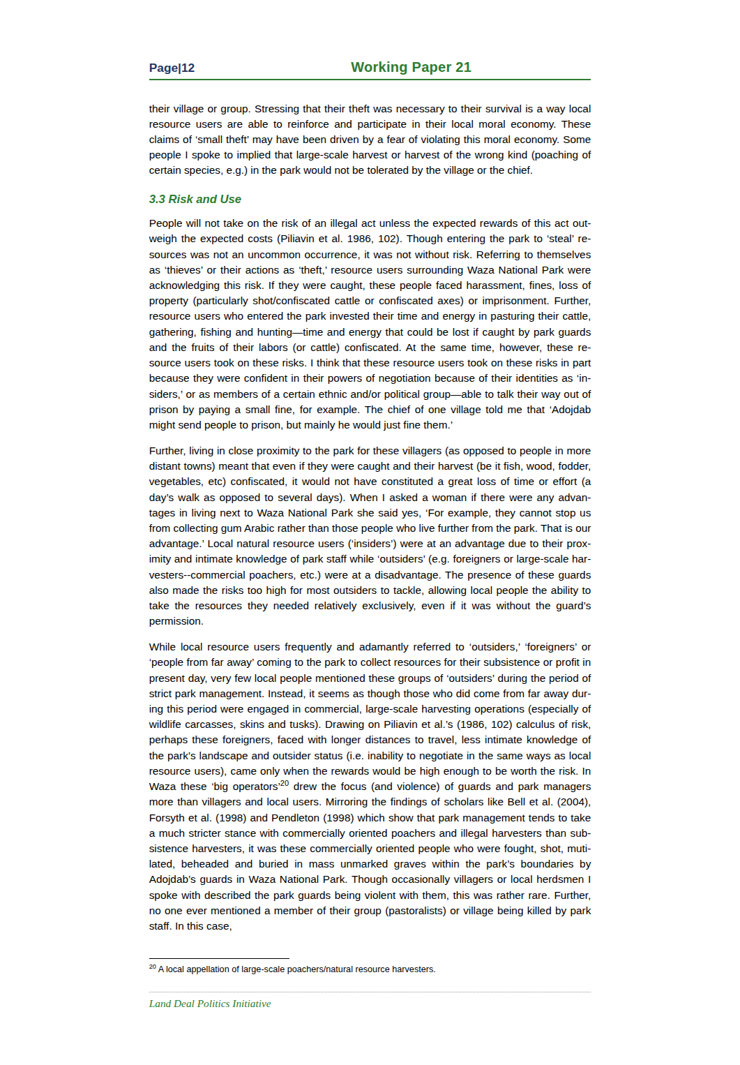Page|12
Working Paper 21
their village or group. Stressing that their theft was necessary to their survival is a way local resource users are able to reinforce and participate in their local moral economy. These claims of ‘small theft’ may have been driven by a fear of violating this moral economy. Some people I spoke to implied that large-scale harvest or harvest of the wrong kind (poaching of certain species, e.g.) in the park would not be tolerated by the village or the chief.
3.3 Risk and Use
People will not take on the risk of an illegal act unless the expected rewards of this act outweigh the expected costs (Piliavin et al. 1986, 102). Though entering the park to ‘steal’ resources was not an uncommon occurrence, it was not without risk. Referring to themselves as ‘thieves’ or their actions as ‘theft,’ resource users surrounding Waza National Park were acknowledging this risk. If they were caught, these people faced harassment, fines, loss of property (particularly shot/confiscated cattle or confiscated axes) or imprisonment. Further, resource users who entered the park invested their time and energy in pasturing their cattle, gathering, fishing and hunting—time and energy that could be lost if caught by park guards and the fruits of their labors (or cattle) confiscated. At the same time, however, these resource users took on these risks. I think that these resource users took on these risks in part because they were confident in their powers of negotiation because of their identities as ‘insiders,’ or as members of a certain ethnic and/or political group—able to talk their way out of prison by paying a small fine, for example. The chief of one village told me that ‘Adojdab might send people to prison, but mainly he would just fine them.’
Further, living in close proximity to the park for these villagers (as opposed to people in more distant towns) meant that even if they were caught and their harvest (be it fish, wood, fodder, vegetables, etc) confiscated, it would not have constituted a great loss of time or effort (a day’s walk as opposed to several days). When I asked a woman if there were any advantages in living next to Waza National Park she said yes, ‘For example, they cannot stop us from collecting gum Arabic rather than those people who live further from the park. That is our advantage.’ Local natural resource users (‘insiders’) were at an advantage due to their proximity and intimate knowledge of park staff while ‘outsiders’ (e.g. foreigners or large-scale harvesters--commercial poachers, etc.) were at a disadvantage. The presence of these guards also made the risks too high for most outsiders to tackle, allowing local people the ability to take the resources they needed relatively exclusively, even if it was without the guard’s permission.
While local resource users frequently and adamantly referred to ‘outsiders,’ ‘foreigners’ or ‘people from far away’ coming to the park to collect resources for their subsistence or profit in present day, very few local people mentioned these groups of ‘outsiders’ during the period of strict park management. Instead, it seems as though those who did come from far away during this period were engaged in commercial, large-scale harvesting operations (especially of wildlife carcasses, skins and tusks). Drawing on Piliavin et al.’s (1986, 102) calculus of risk, perhaps these foreigners, faced with longer distances to travel, less intimate knowledge of the park’s landscape and outsider status (i.e. inability to negotiate in the same ways as local resource users), came only when the rewards would be high enough to be worth the risk. In Waza these ‘big operators’20 drew the focus (and violence) of guards and park managers more than villagers and local users. Mirroring the findings of scholars like Bell et al. (2004), Forsyth et al. (1998) and Pendleton (1998) which show that park management tends to take a much stricter stance with commercially oriented poachers and illegal harvesters than subsistence harvesters, it was these commercially oriented people who were fought, shot, mutilated, beheaded and buried in mass unmarked graves within the park’s boundaries by Adojdab’s guards in Waza National Park. Though occasionally villagers or local herdsmen I spoke with described the park guards being violent with them, this was rather rare. Further, no one ever mentioned a member of their group (pastoralists) or village being killed by park staff. In this case,
20 A local appellation of large-scale poachers/natural resource harvesters.
Land Deal Politics Initiative